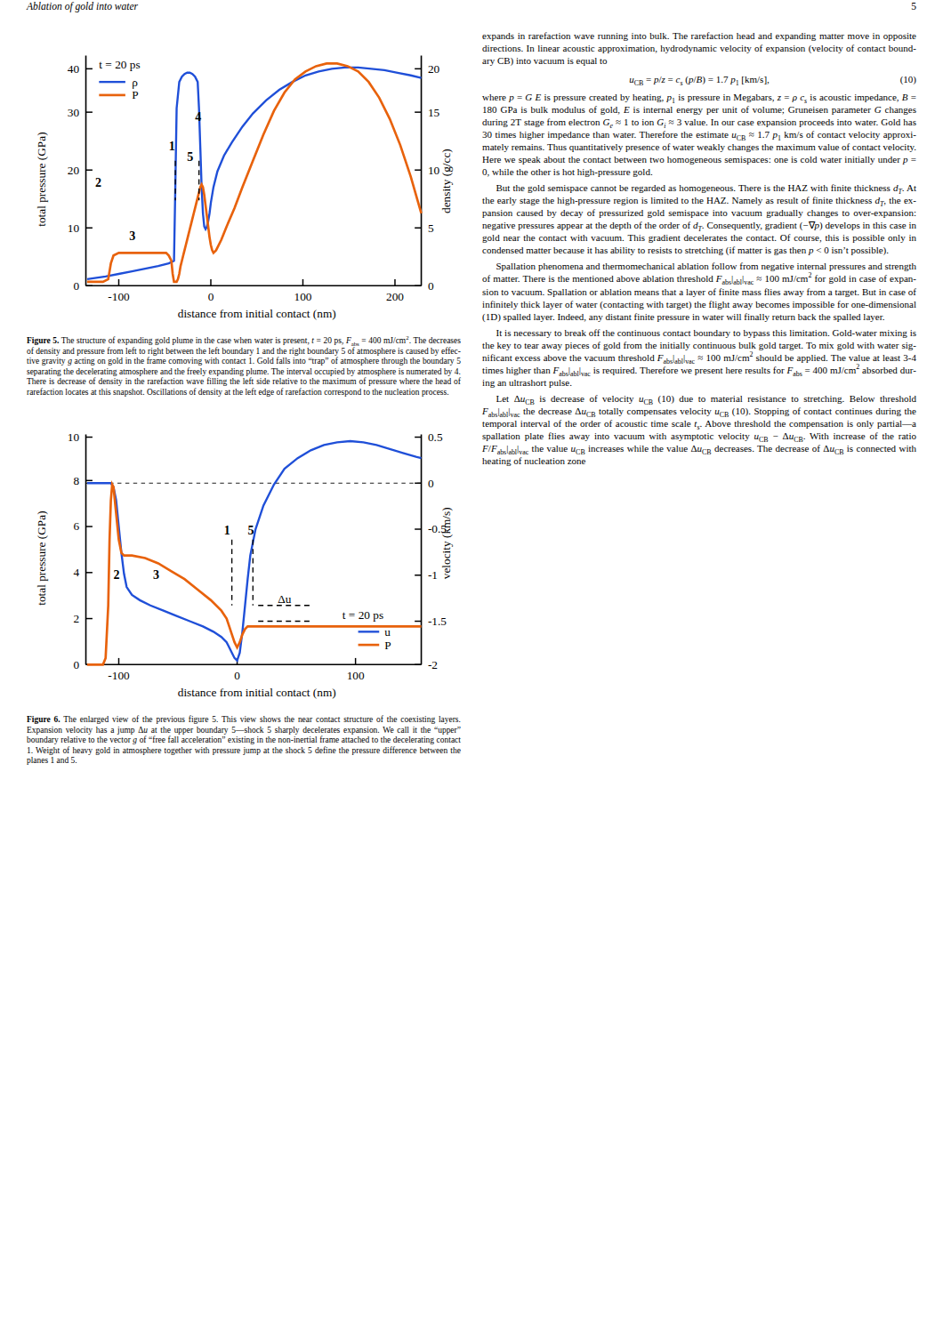Ablation of gold into water 5
0 10 20 30 40 0 5 10 15 20 -100 0 100 200 distance from initial contact (nm) total pressure (GPa) density (g/cc) t = 20 ps ρ P 2 3 1 5 4
Figure 5. The structure of expanding gold plume in the case when water is present, t = 20 ps, Fabs = 400 mJ/cm2. The decreases of density and pressure from left to right between the left boundary 1 and the right boundary 5 of atmosphere is caused by effective gravity g acting on gold in the frame comoving with contact 1. Gold falls into “trap” of atmosphere through the boundary 5 separating the decelerating atmosphere and the freely expanding plume. The interval occupied by atmosphere is numerated by 4. There is decrease of density in the rarefaction wave filling the left side relative to the maximum of pressure where the head of rarefaction locates at this snapshot. Oscillations of density at the left edge of rarefaction correspond to the nucleation process.
0 2 4 6 8 10 0.5 0 -0.5 -1 -1.5 -2 -100 0 100 distance from initial contact (nm) total pressure (GPa) velocity (km/s) 2 3 1 5 Δu t = 20 ps u P
Figure 6. The enlarged view of the previous figure 5. This view shows the near contact structure of the coexisting layers. Expansion velocity has a jump Δu at the upper boundary 5—shock 5 sharply decelerates expansion. We call it the “upper” boundary relative to the vector g of “free fall acceleration” existing in the non-inertial frame attached to the decelerating contact 1. Weight of heavy gold in atmosphere together with pressure jump at the shock 5 define the pressure difference between the planes 1 and 5.
expands in rarefaction wave running into bulk. The rarefaction head and expanding matter move in opposite directions. In linear acoustic approximation, hydrodynamic velocity of expansion (velocity of contact boundary CB) into vacuum is equal to
uCB = p/z = cs (p/B) = 1.7 p1 [km/s], (10)
where p = G E is pressure created by heating, p1 is pressure in Megabars, z = ρ cs is acoustic impedance, B = 180 GPa is bulk modulus of gold, E is internal energy per unit of volume; Gruneisen parameter G changes during 2T stage from electron Ge ≈ 1 to ion Gi ≈ 3 value. In our case expansion proceeds into water. Gold has 30 times higher impedance than water. Therefore the estimate uCB ≈ 1.7 p1 km/s of contact velocity approximately remains. Thus quantitatively presence of water weakly changes the maximum value of contact velocity. Here we speak about the contact between two homogeneous semispaces: one is cold water initially under p = 0, while the other is hot high-pressure gold.
But the gold semispace cannot be regarded as homogeneous. There is the HAZ with finite thickness dT. At the early stage the high-pressure region is limited to the HAZ. Namely as result of finite thickness dT, the expansion caused by decay of pressurized gold semispace into vacuum gradually changes to over-expansion: negative pressures appear at the depth of the order of dT. Consequently, gradient (−∇p) develops in this case in gold near the contact with vacuum. This gradient decelerates the contact. Of course, this is possible only in condensed matter because it has ability to resists to stretching (if matter is gas then p < 0 isn’t possible).
Spallation phenomena and thermomechanical ablation follow from negative internal pressures and strength of matter. There is the mentioned above ablation threshold Fabs|abl|vac ≈ 100 mJ/cm2 for gold in case of expansion to vacuum. Spallation or ablation means that a layer of finite mass flies away from a target. But in case of infinitely thick layer of water (contacting with target) the flight away becomes impossible for one-dimensional (1D) spalled layer. Indeed, any distant finite pressure in water will finally return back the spalled layer.
It is necessary to break off the continuous contact boundary to bypass this limitation. Gold-water mixing is the key to tear away pieces of gold from the initially continuous bulk gold target. To mix gold with water significant excess above the vacuum threshold Fabs|abl|vac ≈ 100 mJ/cm2 should be applied. The value at least 3-4 times higher than Fabs|abl|vac is required. Therefore we present here results for Fabs = 400 mJ/cm2 absorbed during an ultrashort pulse.
Let ΔuCB is decrease of velocity uCB (10) due to material resistance to stretching. Below threshold Fabs|abl|vac the decrease ΔuCB totally compensates velocity uCB (10). Stopping of contact continues during the temporal interval of the order of acoustic time scale ts. Above threshold the compensation is only partial—a spallation plate flies away into vacuum with asymptotic velocity uCB − ΔuCB. With increase of the ratio F/Fabs|abl|vac the value uCB increases while the value ΔuCB decreases. The decrease of ΔuCB is connected with heating of nucleation zone